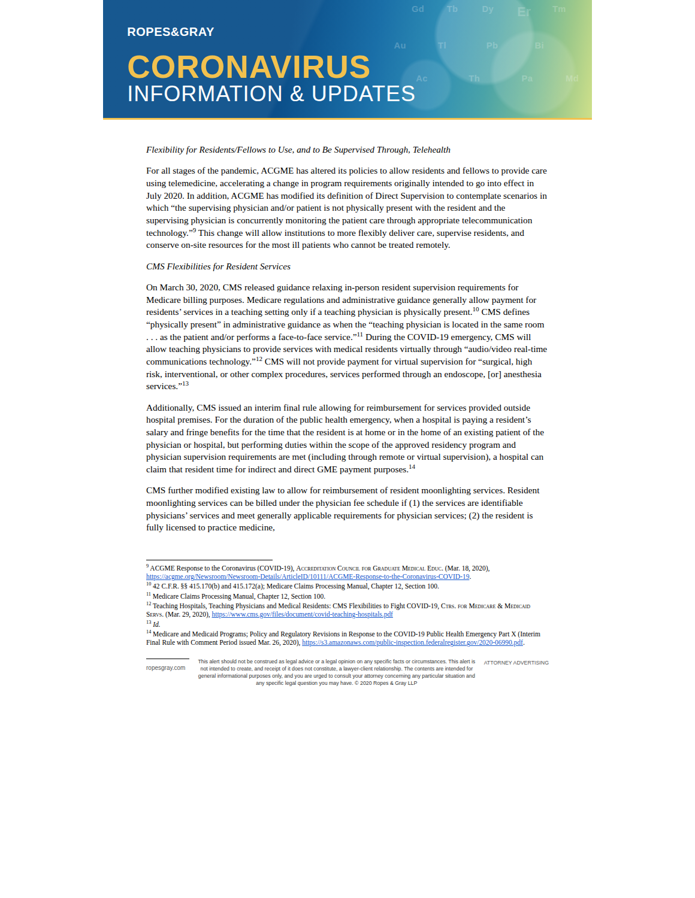Gd Tb Dy Er Tm Au Tl Pb Bi Ac Th Pa Md
ROPES&GRAY
CORONAVIRUS
INFORMATION & UPDATES
Flexibility for Residents/Fellows to Use, and to Be Supervised Through, Telehealth
For all stages of the pandemic, ACGME has altered its policies to allow residents and fellows to provide care using telemedicine, accelerating a change in program requirements originally intended to go into effect in July 2020. In addition, ACGME has modified its definition of Direct Supervision to contemplate scenarios in which “the supervising physician and/or patient is not physically present with the resident and the supervising physician is concurrently monitoring the patient care through appropriate telecommunication technology.”9 This change will allow institutions to more flexibly deliver care, supervise residents, and conserve on-site resources for the most ill patients who cannot be treated remotely.
CMS Flexibilities for Resident Services
On March 30, 2020, CMS released guidance relaxing in-person resident supervision requirements for Medicare billing purposes. Medicare regulations and administrative guidance generally allow payment for residents’ services in a teaching setting only if a teaching physician is physically present.10 CMS defines “physically present” in administrative guidance as when the “teaching physician is located in the same room . . . as the patient and/or performs a face-to-face service.”11 During the COVID-19 emergency, CMS will allow teaching physicians to provide services with medical residents virtually through “audio/video real-time communications technology.”12 CMS will not provide payment for virtual supervision for “surgical, high risk, interventional, or other complex procedures, services performed through an endoscope, [or] anesthesia services.”13
Additionally, CMS issued an interim final rule allowing for reimbursement for services provided outside hospital premises. For the duration of the public health emergency, when a hospital is paying a resident’s salary and fringe benefits for the time that the resident is at home or in the home of an existing patient of the physician or hospital, but performing duties within the scope of the approved residency program and physician supervision requirements are met (including through remote or virtual supervision), a hospital can claim that resident time for indirect and direct GME payment purposes.14
CMS further modified existing law to allow for reimbursement of resident moonlighting services. Resident moonlighting services can be billed under the physician fee schedule if (1) the services are identifiable physicians’ services and meet generally applicable requirements for physician services; (2) the resident is fully licensed to practice medicine,
9 ACGME Response to the Coronavirus (COVID-19), Accreditation Council for Graduate Medical Educ. (Mar. 18, 2020), https://acgme.org/Newsroom/Newsroom-Details/ArticleID/10111/ACGME-Response-to-the-Coronavirus-COVID-19.
10 42 C.F.R. §§ 415.170(b) and 415.172(a); Medicare Claims Processing Manual, Chapter 12, Section 100.
11 Medicare Claims Processing Manual, Chapter 12, Section 100.
12 Teaching Hospitals, Teaching Physicians and Medical Residents: CMS Flexibilities to Fight COVID-19, Ctrs. for Medicare & Medicaid Servs. (Mar. 29, 2020), https://www.cms.gov/files/document/covid-teaching-hospitals.pdf
13 Id.
14 Medicare and Medicaid Programs; Policy and Regulatory Revisions in Response to the COVID-19 Public Health Emergency Part X (Interim Final Rule with Comment Period issued Mar. 26, 2020), https://s3.amazonaws.com/public-inspection.federalregister.gov/2020-06990.pdf.
ropesgray.com
This alert should not be construed as legal advice or a legal opinion on any specific facts or circumstances. This alert is not intended to create, and receipt of it does not constitute, a lawyer-client relationship. The contents are intended for general informational purposes only, and you are urged to consult your attorney concerning any particular situation and any specific legal question you may have. © 2020 Ropes & Gray LLP
ATTORNEY ADVERTISING